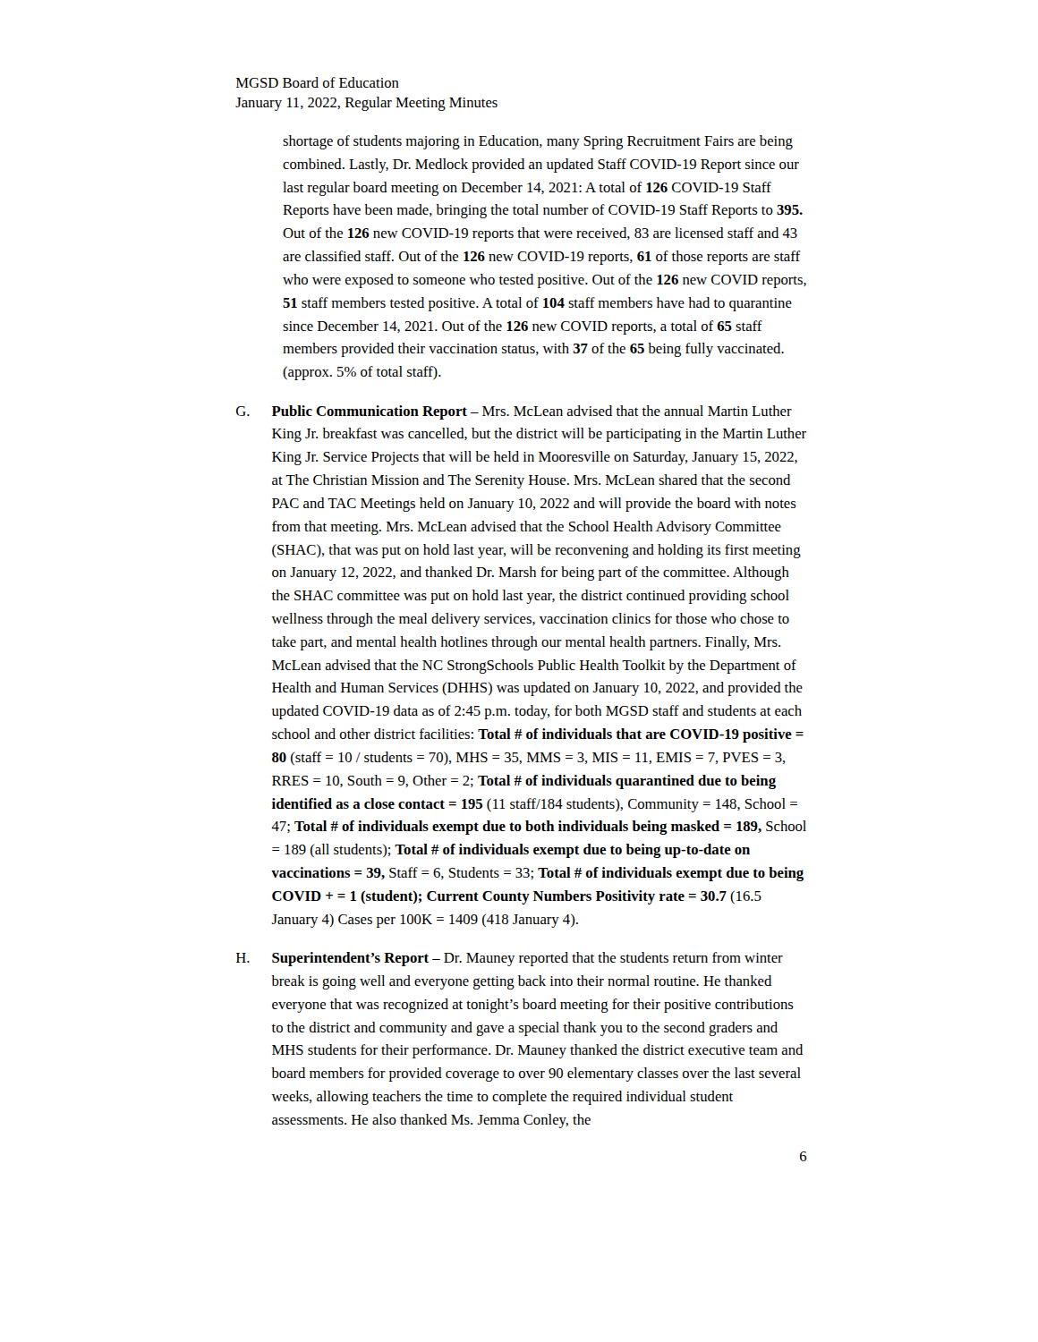MGSD Board of Education
January 11, 2022, Regular Meeting Minutes
shortage of students majoring in Education, many Spring Recruitment Fairs are being combined. Lastly, Dr. Medlock provided an updated Staff COVID-19 Report since our last regular board meeting on December 14, 2021: A total of 126 COVID-19 Staff Reports have been made, bringing the total number of COVID-19 Staff Reports to 395. Out of the 126 new COVID-19 reports that were received, 83 are licensed staff and 43 are classified staff. Out of the 126 new COVID-19 reports, 61 of those reports are staff who were exposed to someone who tested positive. Out of the 126 new COVID reports, 51 staff members tested positive. A total of 104 staff members have had to quarantine since December 14, 2021. Out of the 126 new COVID reports, a total of 65 staff members provided their vaccination status, with 37 of the 65 being fully vaccinated. (approx. 5% of total staff).
G.
Public Communication Report – Mrs. McLean advised that the annual Martin Luther King Jr. breakfast was cancelled, but the district will be participating in the Martin Luther King Jr. Service Projects that will be held in Mooresville on Saturday, January 15, 2022, at The Christian Mission and The Serenity House. Mrs. McLean shared that the second PAC and TAC Meetings held on January 10, 2022 and will provide the board with notes from that meeting. Mrs. McLean advised that the School Health Advisory Committee (SHAC), that was put on hold last year, will be reconvening and holding its first meeting on January 12, 2022, and thanked Dr. Marsh for being part of the committee. Although the SHAC committee was put on hold last year, the district continued providing school wellness through the meal delivery services, vaccination clinics for those who chose to take part, and mental health hotlines through our mental health partners. Finally, Mrs. McLean advised that the NC StrongSchools Public Health Toolkit by the Department of Health and Human Services (DHHS) was updated on January 10, 2022, and provided the updated COVID-19 data as of 2:45 p.m. today, for both MGSD staff and students at each school and other district facilities: Total # of individuals that are COVID-19 positive = 80 (staff = 10 / students = 70), MHS = 35, MMS = 3, MIS = 11, EMIS = 7, PVES = 3, RRES = 10, South = 9, Other = 2; Total # of individuals quarantined due to being identified as a close contact = 195 (11 staff/184 students), Community = 148, School = 47; Total # of individuals exempt due to both individuals being masked = 189, School = 189 (all students); Total # of individuals exempt due to being up-to-date on vaccinations = 39, Staff = 6, Students = 33; Total # of individuals exempt due to being COVID + = 1 (student); Current County Numbers Positivity rate = 30.7 (16.5 January 4) Cases per 100K = 1409 (418 January 4).
H.
Superintendent’s Report – Dr. Mauney reported that the students return from winter break is going well and everyone getting back into their normal routine. He thanked everyone that was recognized at tonight’s board meeting for their positive contributions to the district and community and gave a special thank you to the second graders and MHS students for their performance. Dr. Mauney thanked the district executive team and board members for provided coverage to over 90 elementary classes over the last several weeks, allowing teachers the time to complete the required individual student assessments. He also thanked Ms. Jemma Conley, the
6